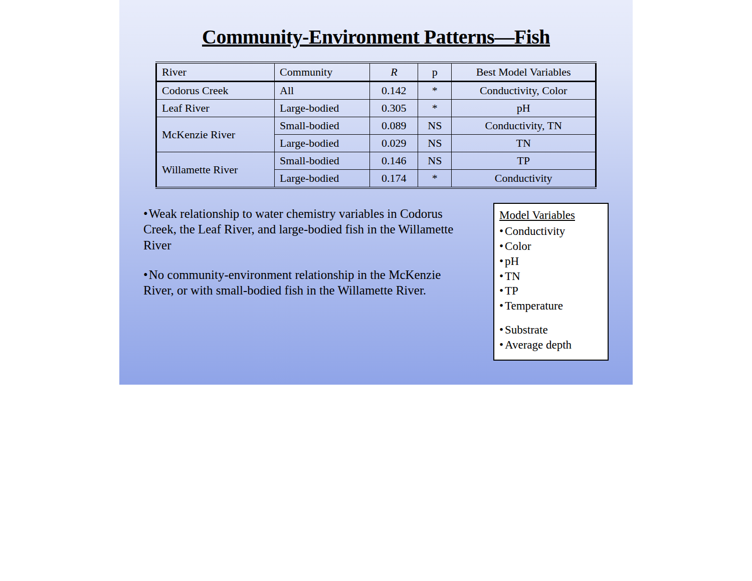Community-Environment Patterns—Fish
| River | Community | R | p | Best Model Variables |
| --- | --- | --- | --- | --- |
| Codorus Creek | All | 0.142 | * | Conductivity, Color |
| Leaf River | Large-bodied | 0.305 | * | pH |
| McKenzie River | Small-bodied | 0.089 | NS | Conductivity, TN |
| Large-bodied | 0.029 | NS | TN |
| Willamette River | Small-bodied | 0.146 | NS | TP |
| Large-bodied | 0.174 | * | Conductivity |
Weak relationship to water chemistry variables in Codorus Creek, the Leaf River, and large-bodied fish in the Willamette River
No community-environment relationship in the McKenzie River, or with small-bodied fish in the Willamette River.
Model Variables
Conductivity
Color
pH
TN
TP
Temperature
Substrate
Average depth